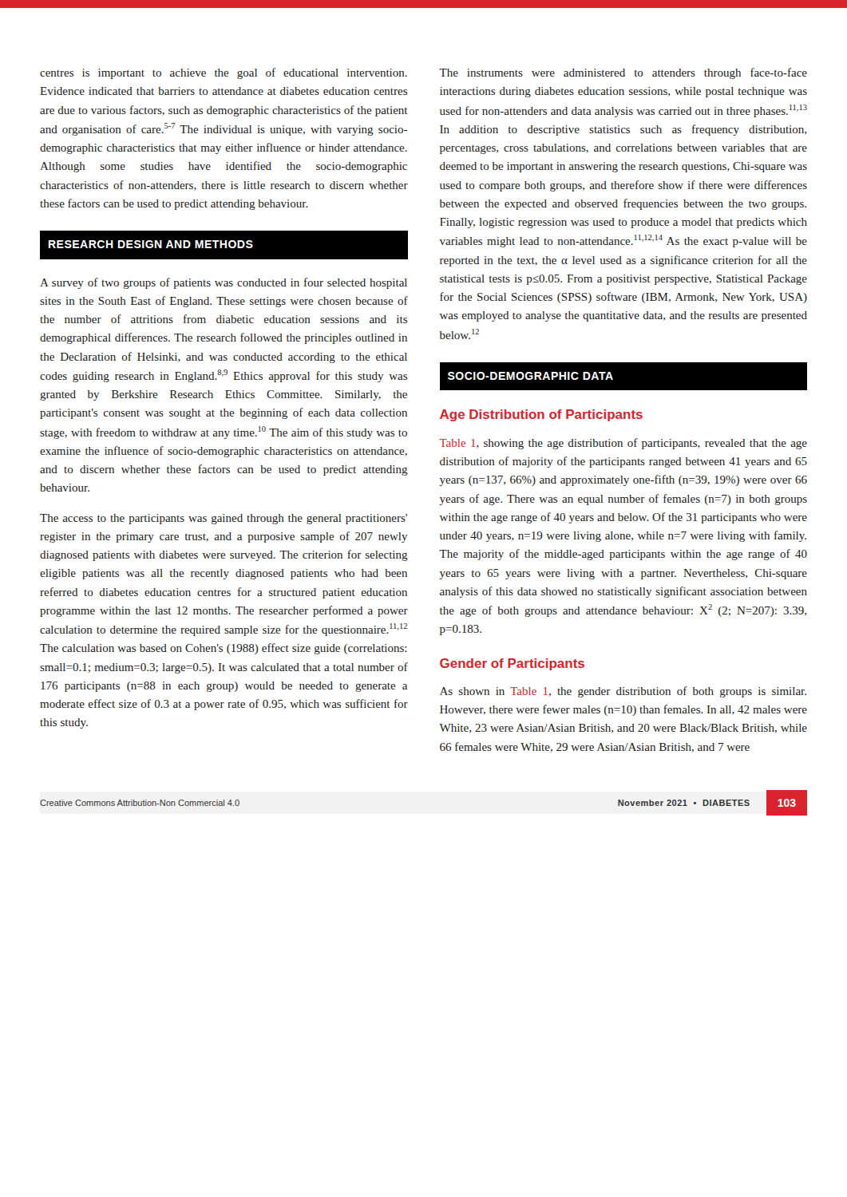centres is important to achieve the goal of educational intervention. Evidence indicated that barriers to attendance at diabetes education centres are due to various factors, such as demographic characteristics of the patient and organisation of care.5-7 The individual is unique, with varying socio-demographic characteristics that may either influence or hinder attendance. Although some studies have identified the socio-demographic characteristics of non-attenders, there is little research to discern whether these factors can be used to predict attending behaviour.
Research Design and Methods
A survey of two groups of patients was conducted in four selected hospital sites in the South East of England. These settings were chosen because of the number of attritions from diabetic education sessions and its demographical differences. The research followed the principles outlined in the Declaration of Helsinki, and was conducted according to the ethical codes guiding research in England.8,9 Ethics approval for this study was granted by Berkshire Research Ethics Committee. Similarly, the participant's consent was sought at the beginning of each data collection stage, with freedom to withdraw at any time.10 The aim of this study was to examine the influence of socio-demographic characteristics on attendance, and to discern whether these factors can be used to predict attending behaviour.
The access to the participants was gained through the general practitioners' register in the primary care trust, and a purposive sample of 207 newly diagnosed patients with diabetes were surveyed. The criterion for selecting eligible patients was all the recently diagnosed patients who had been referred to diabetes education centres for a structured patient education programme within the last 12 months. The researcher performed a power calculation to determine the required sample size for the questionnaire.11,12 The calculation was based on Cohen's (1988) effect size guide (correlations: small=0.1; medium=0.3; large=0.5). It was calculated that a total number of 176 participants (n=88 in each group) would be needed to generate a moderate effect size of 0.3 at a power rate of 0.95, which was sufficient for this study.
The instruments were administered to attenders through face-to-face interactions during diabetes education sessions, while postal technique was used for non-attenders and data analysis was carried out in three phases.11,13 In addition to descriptive statistics such as frequency distribution, percentages, cross tabulations, and correlations between variables that are deemed to be important in answering the research questions, Chi-square was used to compare both groups, and therefore show if there were differences between the expected and observed frequencies between the two groups. Finally, logistic regression was used to produce a model that predicts which variables might lead to non-attendance.11,12,14 As the exact p-value will be reported in the text, the α level used as a significance criterion for all the statistical tests is p≤0.05. From a positivist perspective, Statistical Package for the Social Sciences (SPSS) software (IBM, Armonk, New York, USA) was employed to analyse the quantitative data, and the results are presented below.12
Socio-Demographic Data
Age Distribution of Participants
Table 1, showing the age distribution of participants, revealed that the age distribution of majority of the participants ranged between 41 years and 65 years (n=137, 66%) and approximately one-fifth (n=39, 19%) were over 66 years of age. There was an equal number of females (n=7) in both groups within the age range of 40 years and below. Of the 31 participants who were under 40 years, n=19 were living alone, while n=7 were living with family. The majority of the middle-aged participants within the age range of 40 years to 65 years were living with a partner. Nevertheless, Chi-square analysis of this data showed no statistically significant association between the age of both groups and attendance behaviour: X2 (2; N=207): 3.39, p=0.183.
Gender of Participants
As shown in Table 1, the gender distribution of both groups is similar. However, there were fewer males (n=10) than females. In all, 42 males were White, 23 were Asian/Asian British, and 20 were Black/Black British, while 66 females were White, 29 were Asian/Asian British, and 7 were
Creative Commons Attribution-Non Commercial 4.0
November 2021 • DIABETES
103